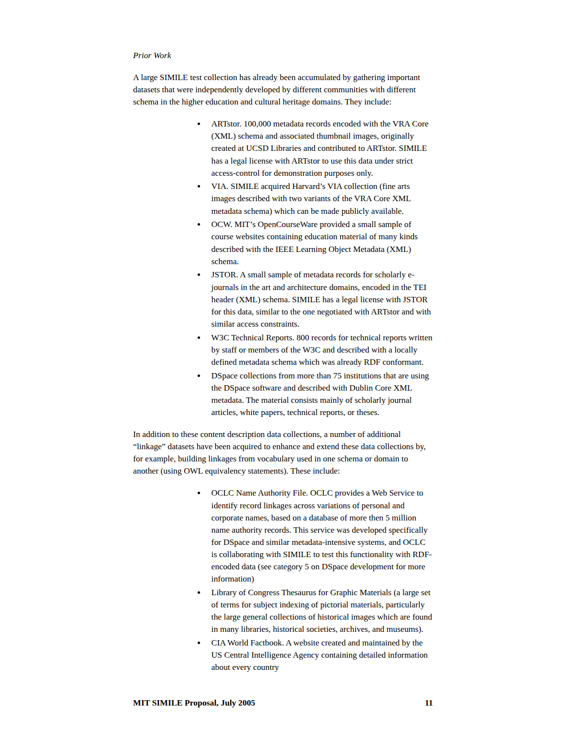Prior Work
A large SIMILE test collection has already been accumulated by gathering important datasets that were independently developed by different communities with different schema in the higher education and cultural heritage domains. They include:
ARTstor. 100,000 metadata records encoded with the VRA Core (XML) schema and associated thumbnail images, originally created at UCSD Libraries and contributed to ARTstor. SIMILE has a legal license with ARTstor to use this data under strict access-control for demonstration purposes only.
VIA. SIMILE acquired Harvard’s VIA collection (fine arts images described with two variants of the VRA Core XML metadata schema) which can be made publicly available.
OCW. MIT’s OpenCourseWare provided a small sample of course websites containing education material of many kinds described with the IEEE Learning Object Metadata (XML) schema.
JSTOR. A small sample of metadata records for scholarly e-journals in the art and architecture domains, encoded in the TEI header (XML) schema. SIMILE has a legal license with JSTOR for this data, similar to the one negotiated with ARTstor and with similar access constraints.
W3C Technical Reports. 800 records for technical reports written by staff or members of the W3C and described with a locally defined metadata schema which was already RDF conformant.
DSpace collections from more than 75 institutions that are using the DSpace software and described with Dublin Core XML metadata. The material consists mainly of scholarly journal articles, white papers, technical reports, or theses.
In addition to these content description data collections, a number of additional “linkage” datasets have been acquired to enhance and extend these data collections by, for example, building linkages from vocabulary used in one schema or domain to another (using OWL equivalency statements). These include:
OCLC Name Authority File. OCLC provides a Web Service to identify record linkages across variations of personal and corporate names, based on a database of more then 5 million name authority records. This service was developed specifically for DSpace and similar metadata-intensive systems, and OCLC is collaborating with SIMILE to test this functionality with RDF-encoded data (see category 5 on DSpace development for more information)
Library of Congress Thesaurus for Graphic Materials (a large set of terms for subject indexing of pictorial materials, particularly the large general collections of historical images which are found in many libraries, historical societies, archives, and museums).
CIA World Factbook. A website created and maintained by the US Central Intelligence Agency containing detailed information about every country
MIT SIMILE Proposal, July 2005 11